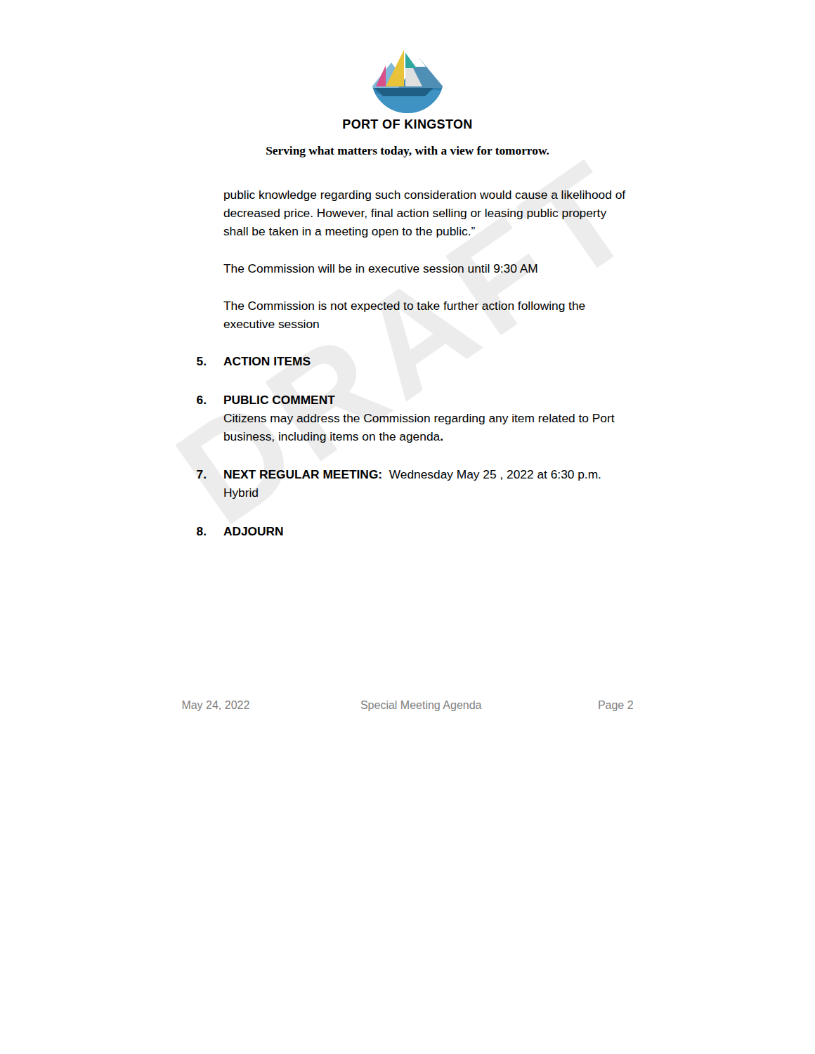DRAFT
PORT OF KINGSTON
Serving what matters today, with a view for tomorrow.
public knowledge regarding such consideration would cause a likelihood of decreased price. However, final action selling or leasing public property shall be taken in a meeting open to the public.”
The Commission will be in executive session until 9:30 AM
The Commission is not expected to take further action following the executive session
Action Items
Public Comment Citizens may address the Commission regarding any item related to Port business, including items on the agenda.
Next Regular Meeting: Wednesday May 25 , 2022 at 6:30 p.m. Hybrid
Adjourn
May 24, 2022
Special Meeting Agenda
Page 2